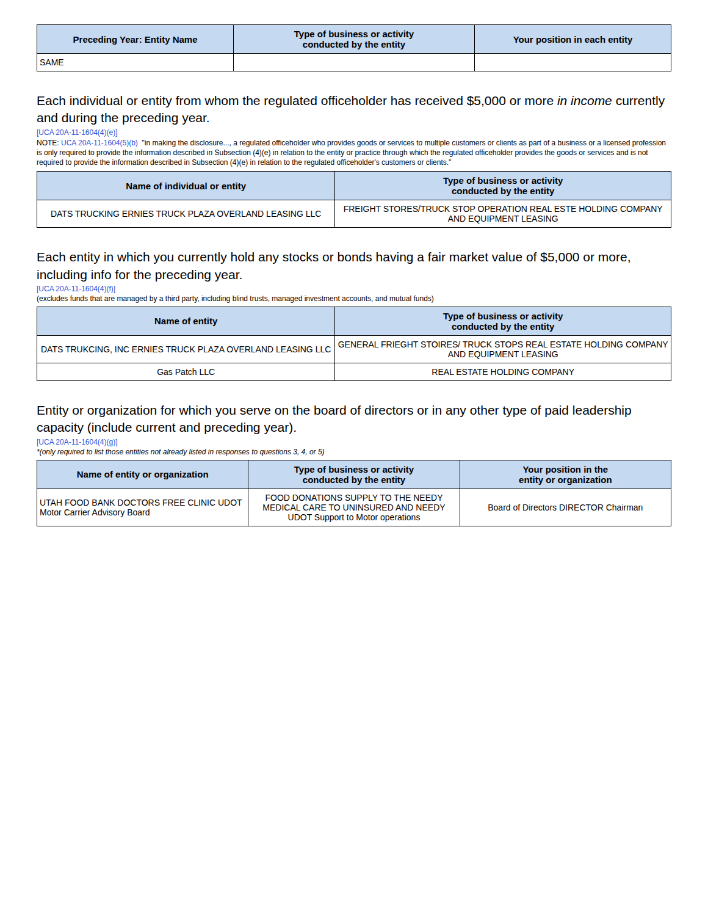| Preceding Year: Entity Name | Type of business or activity conducted by the entity | Your position in each entity |
| --- | --- | --- |
| SAME | | |
Each individual or entity from whom the regulated officeholder has received $5,000 or more in income currently and during the preceding year.
[UCA 20A-11-1604(4)(e)]
NOTE: UCA 20A-11-1604(5)(b) "in making the disclosure..., a regulated officeholder who provides goods or services to multiple customers or clients as part of a business or a licensed profession is only required to provide the information described in Subsection (4)(e) in relation to the entity or practice through which the regulated officeholder provides the goods or services and is not required to provide the information described in Subsection (4)(e) in relation to the regulated officeholder's customers or clients."
| Name of individual or entity | Type of business or activity conducted by the entity |
| --- | --- |
| DATS TRUCKING ERNIES TRUCK PLAZA OVERLAND LEASING LLC | FREIGHT STORES/TRUCK STOP OPERATION REAL ESTE HOLDING COMPANY AND EQUIPMENT LEASING |
Each entity in which you currently hold any stocks or bonds having a fair market value of $5,000 or more, including info for the preceding year.
[UCA 20A-11-1604(4)(f)]
(excludes funds that are managed by a third party, including blind trusts, managed investment accounts, and mutual funds)
| Name of entity | Type of business or activity conducted by the entity |
| --- | --- |
| DATS TRUKCING, INC ERNIES TRUCK PLAZA OVERLAND LEASING LLC | GENERAL FRIEGHT STOIRES/ TRUCK STOPS REAL ESTATE HOLDING COMPANY AND EQUIPMENT LEASING |
| Gas Patch LLC | REAL ESTATE HOLDING COMPANY |
Entity or organization for which you serve on the board of directors or in any other type of paid leadership capacity (include current and preceding year).
[UCA 20A-11-1604(4)(g)]
*(only required to list those entities not already listed in responses to questions 3, 4, or 5)
| Name of entity or organization | Type of business or activity conducted by the entity | Your position in the entity or organization |
| --- | --- | --- |
| UTAH FOOD BANK DOCTORS FREE CLINIC UDOT Motor Carrier Advisory Board | FOOD DONATIONS SUPPLY TO THE NEEDY MEDICAL CARE TO UNINSURED AND NEEDY UDOT Support to Motor operations | Board of Directors DIRECTOR Chairman |